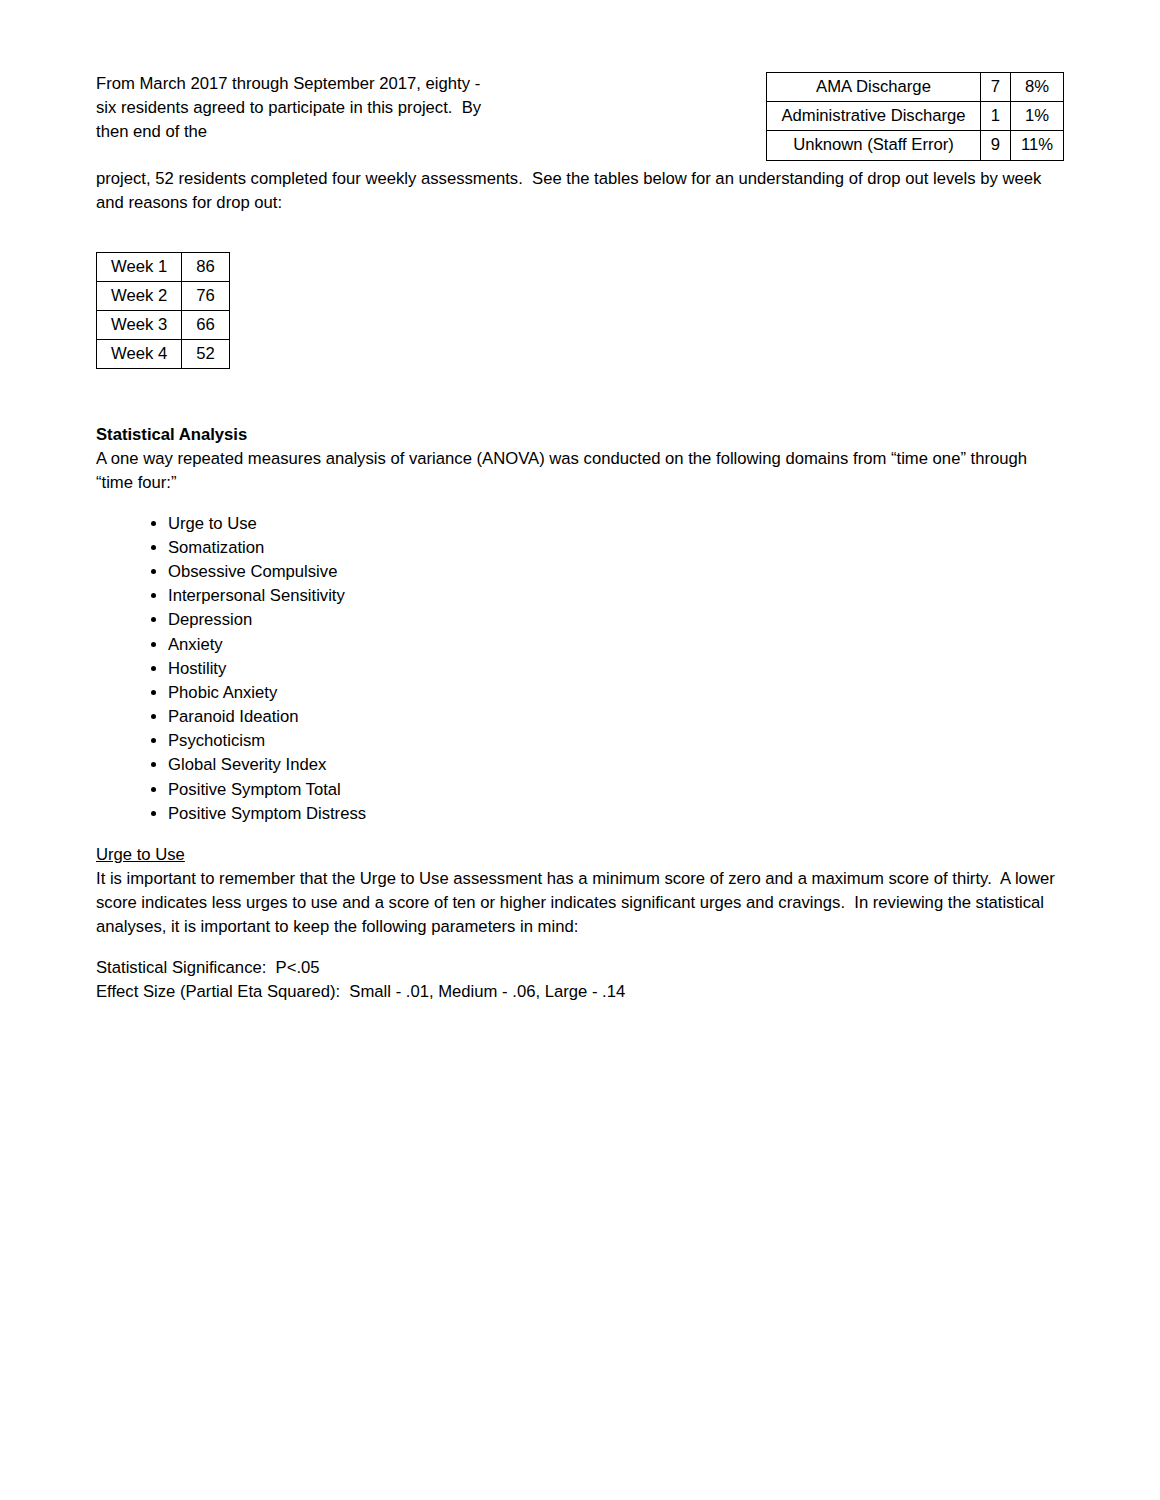| AMA Discharge | 7 | 8% |
| Administrative Discharge | 1 | 1% |
| Unknown (Staff Error) | 9 | 11% |
From March 2017 through September 2017, eighty - six residents agreed to participate in this project. By then end of the
project, 52 residents completed four weekly assessments. See the tables below for an understanding of drop out levels by week and reasons for drop out:
| Week 1 | 86 |
| Week 2 | 76 |
| Week 3 | 66 |
| Week 4 | 52 |
Statistical Analysis
A one way repeated measures analysis of variance (ANOVA) was conducted on the following domains from “time one” through “time four:”
Urge to Use
Somatization
Obsessive Compulsive
Interpersonal Sensitivity
Depression
Anxiety
Hostility
Phobic Anxiety
Paranoid Ideation
Psychoticism
Global Severity Index
Positive Symptom Total
Positive Symptom Distress
Urge to Use
It is important to remember that the Urge to Use assessment has a minimum score of zero and a maximum score of thirty. A lower score indicates less urges to use and a score of ten or higher indicates significant urges and cravings. In reviewing the statistical analyses, it is important to keep the following parameters in mind:
Statistical Significance: P<.05
Effect Size (Partial Eta Squared): Small - .01, Medium - .06, Large - .14